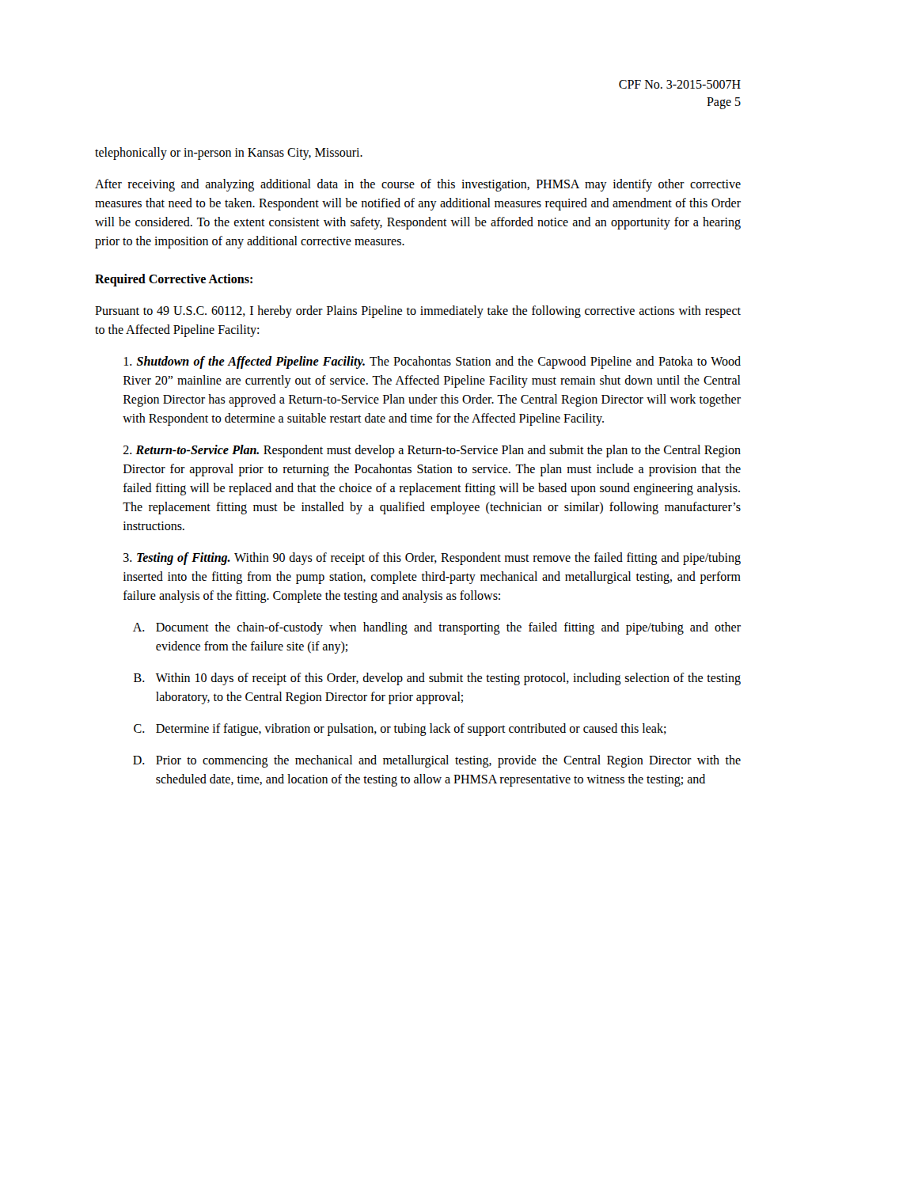CPF No. 3-2015-5007H
Page 5
telephonically or in-person in Kansas City, Missouri.
After receiving and analyzing additional data in the course of this investigation, PHMSA may identify other corrective measures that need to be taken. Respondent will be notified of any additional measures required and amendment of this Order will be considered. To the extent consistent with safety, Respondent will be afforded notice and an opportunity for a hearing prior to the imposition of any additional corrective measures.
Required Corrective Actions:
Pursuant to 49 U.S.C. 60112, I hereby order Plains Pipeline to immediately take the following corrective actions with respect to the Affected Pipeline Facility:
1. Shutdown of the Affected Pipeline Facility. The Pocahontas Station and the Capwood Pipeline and Patoka to Wood River 20” mainline are currently out of service. The Affected Pipeline Facility must remain shut down until the Central Region Director has approved a Return-to-Service Plan under this Order. The Central Region Director will work together with Respondent to determine a suitable restart date and time for the Affected Pipeline Facility.
2. Return-to-Service Plan. Respondent must develop a Return-to-Service Plan and submit the plan to the Central Region Director for approval prior to returning the Pocahontas Station to service. The plan must include a provision that the failed fitting will be replaced and that the choice of a replacement fitting will be based upon sound engineering analysis. The replacement fitting must be installed by a qualified employee (technician or similar) following manufacturer’s instructions.
3. Testing of Fitting. Within 90 days of receipt of this Order, Respondent must remove the failed fitting and pipe/tubing inserted into the fitting from the pump station, complete third-party mechanical and metallurgical testing, and perform failure analysis of the fitting. Complete the testing and analysis as follows:
Document the chain-of-custody when handling and transporting the failed fitting and pipe/tubing and other evidence from the failure site (if any);
Within 10 days of receipt of this Order, develop and submit the testing protocol, including selection of the testing laboratory, to the Central Region Director for prior approval;
Determine if fatigue, vibration or pulsation, or tubing lack of support contributed or caused this leak;
Prior to commencing the mechanical and metallurgical testing, provide the Central Region Director with the scheduled date, time, and location of the testing to allow a PHMSA representative to witness the testing; and